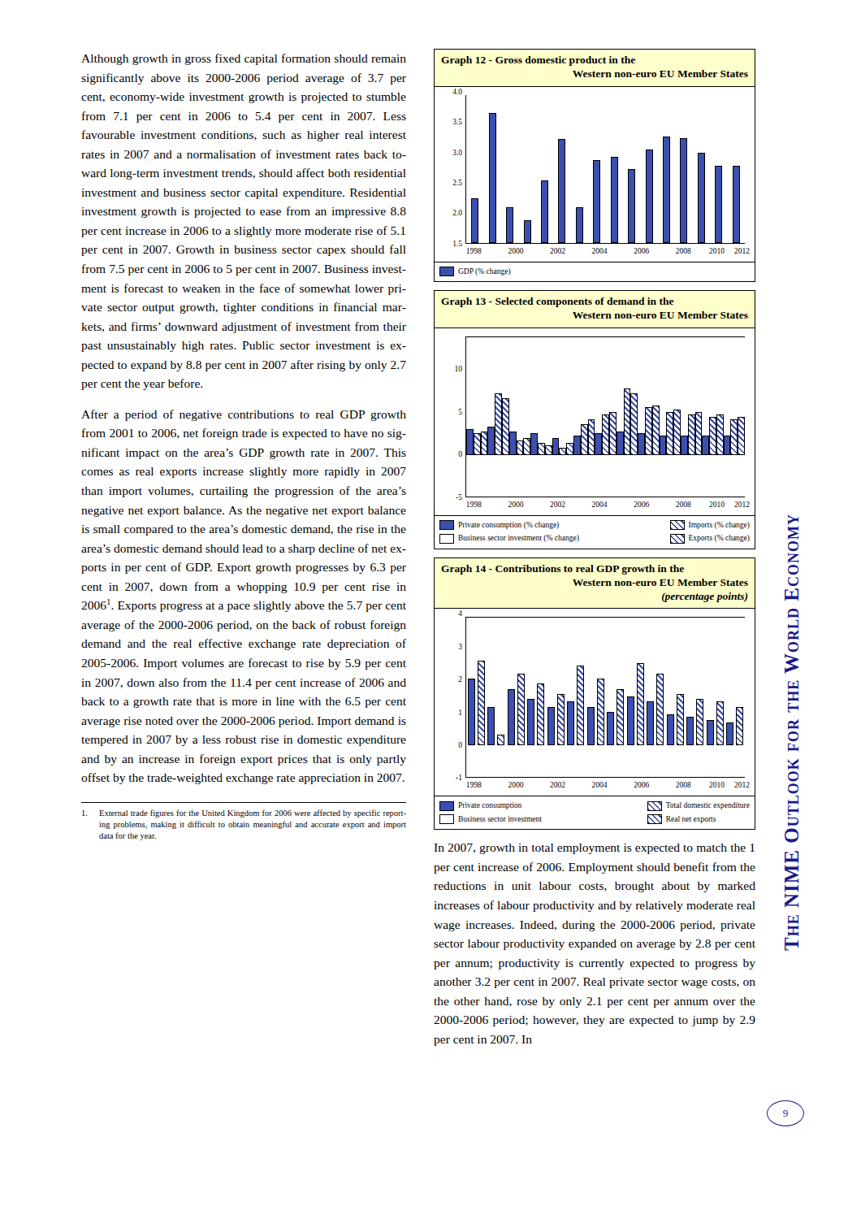The NIME Outlook for the World Economy
Although growth in gross fixed capital formation should remain significantly above its 2000-2006 period average of 3.7 per cent, economy-wide investment growth is projected to stumble from 7.1 per cent in 2006 to 5.4 per cent in 2007. Less favourable investment conditions, such as higher real interest rates in 2007 and a normalisation of investment rates back toward long-term investment trends, should affect both residential investment and business sector capital expenditure. Residential investment growth is projected to ease from an impressive 8.8 per cent increase in 2006 to a slightly more moderate rise of 5.1 per cent in 2007. Growth in business sector capex should fall from 7.5 per cent in 2006 to 5 per cent in 2007. Business investment is forecast to weaken in the face of somewhat lower private sector output growth, tighter conditions in financial markets, and firms’ downward adjustment of investment from their past unsustainably high rates. Public sector investment is expected to expand by 8.8 per cent in 2007 after rising by only 2.7 per cent the year before.
After a period of negative contributions to real GDP growth from 2001 to 2006, net foreign trade is expected to have no significant impact on the area’s GDP growth rate in 2007. This comes as real exports increase slightly more rapidly in 2007 than import volumes, curtailing the progression of the area’s negative net export balance. As the negative net export balance is small compared to the area’s domestic demand, the rise in the area’s domestic demand should lead to a sharp decline of net exports in per cent of GDP. Export growth progresses by 6.3 per cent in 2007, down from a whopping 10.9 per cent rise in 20061. Exports progress at a pace slightly above the 5.7 per cent average of the 2000-2006 period, on the back of robust foreign demand and the real effective exchange rate depreciation of 2005-2006. Import volumes are forecast to rise by 5.9 per cent in 2007, down also from the 11.4 per cent increase of 2006 and back to a growth rate that is more in line with the 6.5 per cent average rise noted over the 2000-2006 period. Import demand is tempered in 2007 by a less robust rise in domestic expenditure and by an increase in foreign export prices that is only partly offset by the trade-weighted exchange rate appreciation in 2007.
1.
External trade figures for the United Kingdom for 2006 were affected by specific reporting problems, making it difficult to obtain meaningful and accurate export and import data for the year.
Graph 12 - Gross domestic product in the Western non-euro EU Member States
4.0 3.5 3.0 2.5 2.0 1.5
1998 2000 2002 2004 2006 2008 2010 2012
GDP (% change)
Graph 13 - Selected components of demand in the Western non-euro EU Member States
10 5 0 -5
1998 2000 2002 2004 2006 2008 2010 2012
Private consumption (% change)
Business sector investment (% change)
Imports (% change)
Exports (% change)
Graph 14 - Contributions to real GDP growth in the Western non-euro EU Member States (percentage points)
4 3 2 1 0 -1
1998 2000 2002 2004 2006 2008 2010 2012
Private consumption
Business sector investment
Total domestic expenditure
Real net exports
In 2007, growth in total employment is expected to match the 1 per cent increase of 2006. Employment should benefit from the reductions in unit labour costs, brought about by marked increases of labour productivity and by relatively moderate real wage increases. Indeed, during the 2000-2006 period, private sector labour productivity expanded on average by 2.8 per cent per annum; productivity is currently expected to progress by another 3.2 per cent in 2007. Real private sector wage costs, on the other hand, rose by only 2.1 per cent per annum over the 2000-2006 period; however, they are expected to jump by 2.9 per cent in 2007. In
9